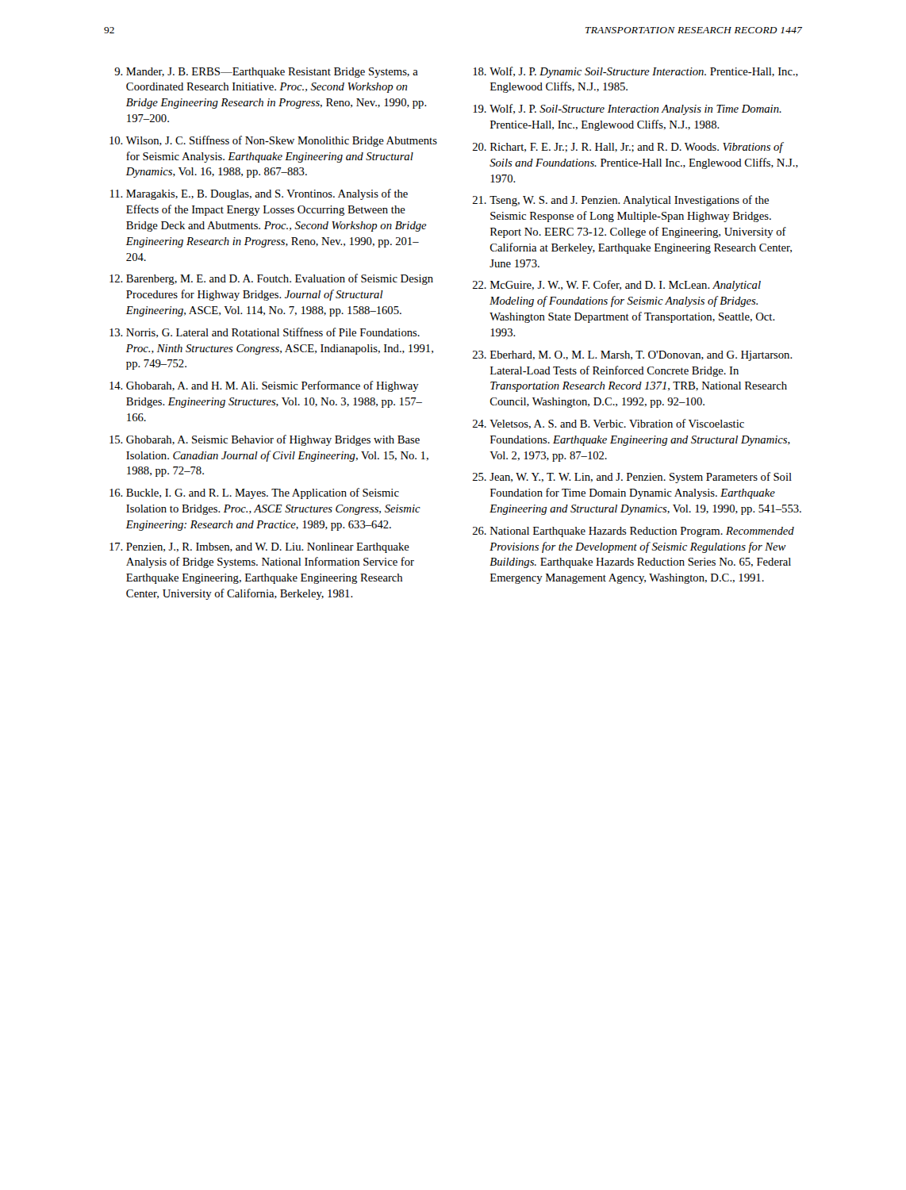92 TRANSPORTATION RESEARCH RECORD 1447
Mander, J. B. ERBS—Earthquake Resistant Bridge Systems, a Coordinated Research Initiative. Proc., Second Workshop on Bridge Engineering Research in Progress, Reno, Nev., 1990, pp. 197–200.
Wilson, J. C. Stiffness of Non-Skew Monolithic Bridge Abutments for Seismic Analysis. Earthquake Engineering and Structural Dynamics, Vol. 16, 1988, pp. 867–883.
Maragakis, E., B. Douglas, and S. Vrontinos. Analysis of the Effects of the Impact Energy Losses Occurring Between the Bridge Deck and Abutments. Proc., Second Workshop on Bridge Engineering Research in Progress, Reno, Nev., 1990, pp. 201–204.
Barenberg, M. E. and D. A. Foutch. Evaluation of Seismic Design Procedures for Highway Bridges. Journal of Structural Engineering, ASCE, Vol. 114, No. 7, 1988, pp. 1588–1605.
Norris, G. Lateral and Rotational Stiffness of Pile Foundations. Proc., Ninth Structures Congress, ASCE, Indianapolis, Ind., 1991, pp. 749–752.
Ghobarah, A. and H. M. Ali. Seismic Performance of Highway Bridges. Engineering Structures, Vol. 10, No. 3, 1988, pp. 157–166.
Ghobarah, A. Seismic Behavior of Highway Bridges with Base Isolation. Canadian Journal of Civil Engineering, Vol. 15, No. 1, 1988, pp. 72–78.
Buckle, I. G. and R. L. Mayes. The Application of Seismic Isolation to Bridges. Proc., ASCE Structures Congress, Seismic Engineering: Research and Practice, 1989, pp. 633–642.
Penzien, J., R. Imbsen, and W. D. Liu. Nonlinear Earthquake Analysis of Bridge Systems. National Information Service for Earthquake Engineering, Earthquake Engineering Research Center, University of California, Berkeley, 1981.
Wolf, J. P. Dynamic Soil-Structure Interaction. Prentice-Hall, Inc., Englewood Cliffs, N.J., 1985.
Wolf, J. P. Soil-Structure Interaction Analysis in Time Domain. Prentice-Hall, Inc., Englewood Cliffs, N.J., 1988.
Richart, F. E. Jr.; J. R. Hall, Jr.; and R. D. Woods. Vibrations of Soils and Foundations. Prentice-Hall Inc., Englewood Cliffs, N.J., 1970.
Tseng, W. S. and J. Penzien. Analytical Investigations of the Seismic Response of Long Multiple-Span Highway Bridges. Report No. EERC 73-12. College of Engineering, University of California at Berkeley, Earthquake Engineering Research Center, June 1973.
McGuire, J. W., W. F. Cofer, and D. I. McLean. Analytical Modeling of Foundations for Seismic Analysis of Bridges. Washington State Department of Transportation, Seattle, Oct. 1993.
Eberhard, M. O., M. L. Marsh, T. O'Donovan, and G. Hjartarson. Lateral-Load Tests of Reinforced Concrete Bridge. In Transportation Research Record 1371, TRB, National Research Council, Washington, D.C., 1992, pp. 92–100.
Veletsos, A. S. and B. Verbic. Vibration of Viscoelastic Foundations. Earthquake Engineering and Structural Dynamics, Vol. 2, 1973, pp. 87–102.
Jean, W. Y., T. W. Lin, and J. Penzien. System Parameters of Soil Foundation for Time Domain Dynamic Analysis. Earthquake Engineering and Structural Dynamics, Vol. 19, 1990, pp. 541–553.
National Earthquake Hazards Reduction Program. Recommended Provisions for the Development of Seismic Regulations for New Buildings. Earthquake Hazards Reduction Series No. 65, Federal Emergency Management Agency, Washington, D.C., 1991.